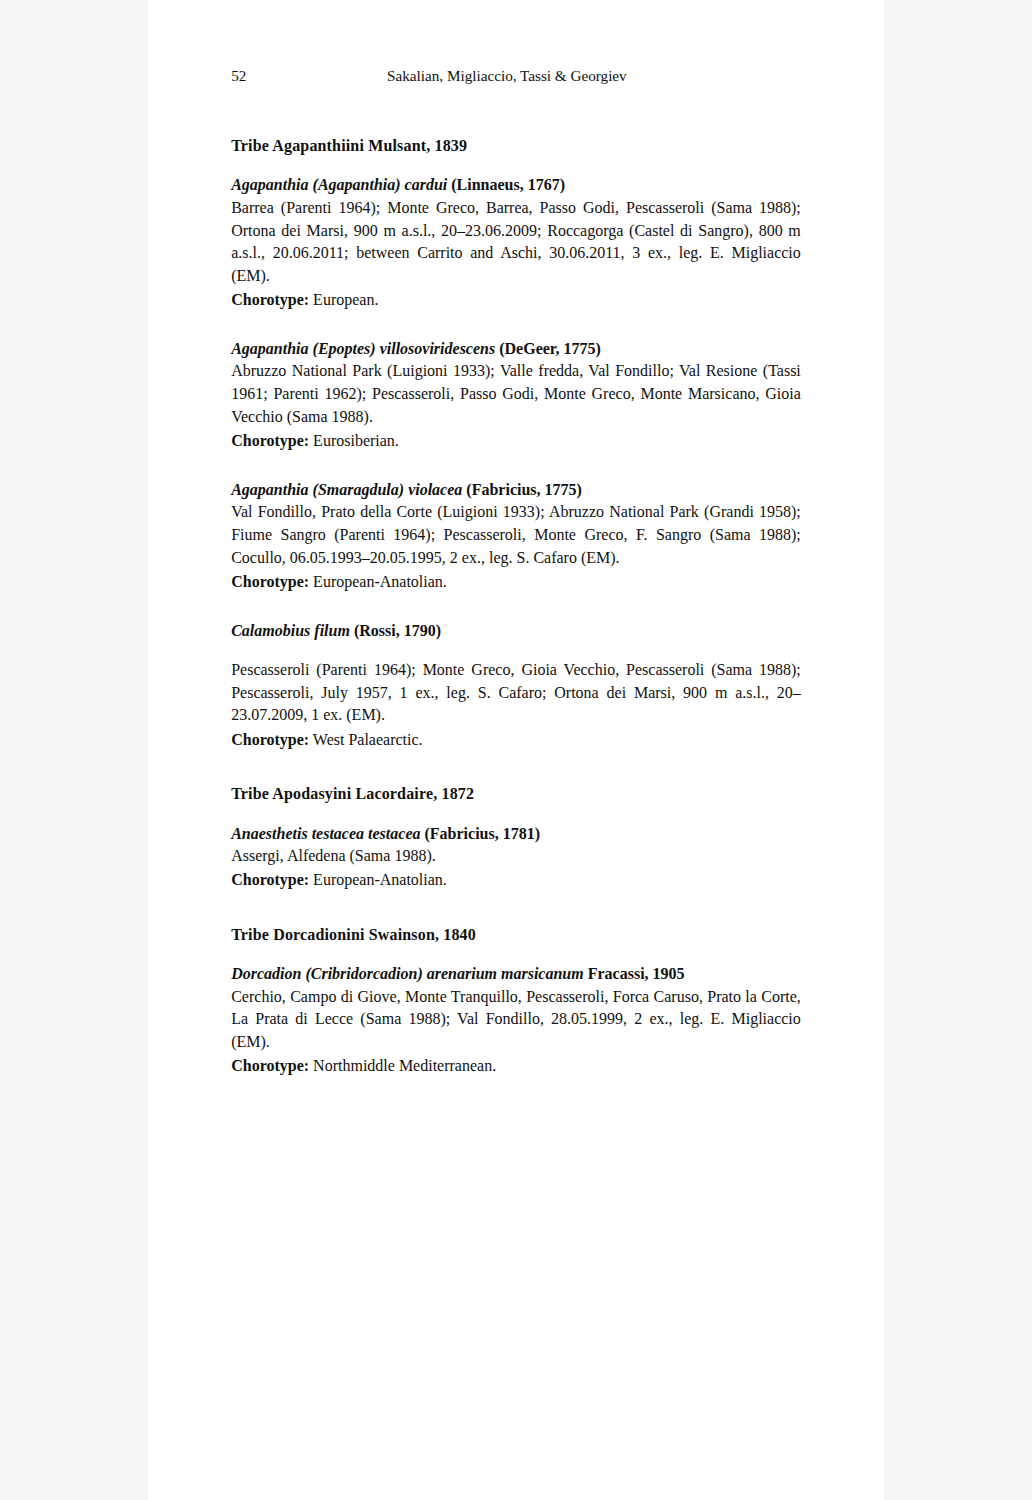52 Sakalian, Migliaccio, Tassi & Georgiev
Tribe Agapanthiini Mulsant, 1839
Agapanthia (Agapanthia) cardui (Linnaeus, 1767)
Barrea (Parenti 1964); Monte Greco, Barrea, Passo Godi, Pescasseroli (Sama 1988); Ortona dei Marsi, 900 m a.s.l., 20–23.06.2009; Roccagorga (Castel di Sangro), 800 m a.s.l., 20.06.2011; between Carrito and Aschi, 30.06.2011, 3 ex., leg. E. Migliaccio (EM).
Chorotype: European.
Agapanthia (Epoptes) villosoviridescens (DeGeer, 1775)
Abruzzo National Park (Luigioni 1933); Valle fredda, Val Fondillo; Val Resione (Tassi 1961; Parenti 1962); Pescasseroli, Passo Godi, Monte Greco, Monte Marsicano, Gioia Vecchio (Sama 1988).
Chorotype: Eurosiberian.
Agapanthia (Smaragdula) violacea (Fabricius, 1775)
Val Fondillo, Prato della Corte (Luigioni 1933); Abruzzo National Park (Grandi 1958); Fiume Sangro (Parenti 1964); Pescasseroli, Monte Greco, F. Sangro (Sama 1988); Cocullo, 06.05.1993–20.05.1995, 2 ex., leg. S. Cafaro (EM).
Chorotype: European-Anatolian.
Calamobius filum (Rossi, 1790)
Pescasseroli (Parenti 1964); Monte Greco, Gioia Vecchio, Pescasseroli (Sama 1988); Pescasseroli, July 1957, 1 ex., leg. S. Cafaro; Ortona dei Marsi, 900 m a.s.l., 20–23.07.2009, 1 ex. (EM).
Chorotype: West Palaearctic.
Tribe Apodasyini Lacordaire, 1872
Anaesthetis testacea testacea (Fabricius, 1781)
Assergi, Alfedena (Sama 1988).
Chorotype: European-Anatolian.
Tribe Dorcadionini Swainson, 1840
Dorcadion (Cribridorcadion) arenarium marsicanum Fracassi, 1905
Cerchio, Campo di Giove, Monte Tranquillo, Pescasseroli, Forca Caruso, Prato la Corte, La Prata di Lecce (Sama 1988); Val Fondillo, 28.05.1999, 2 ex., leg. E. Migliaccio (EM).
Chorotype: Northmiddle Mediterranean.